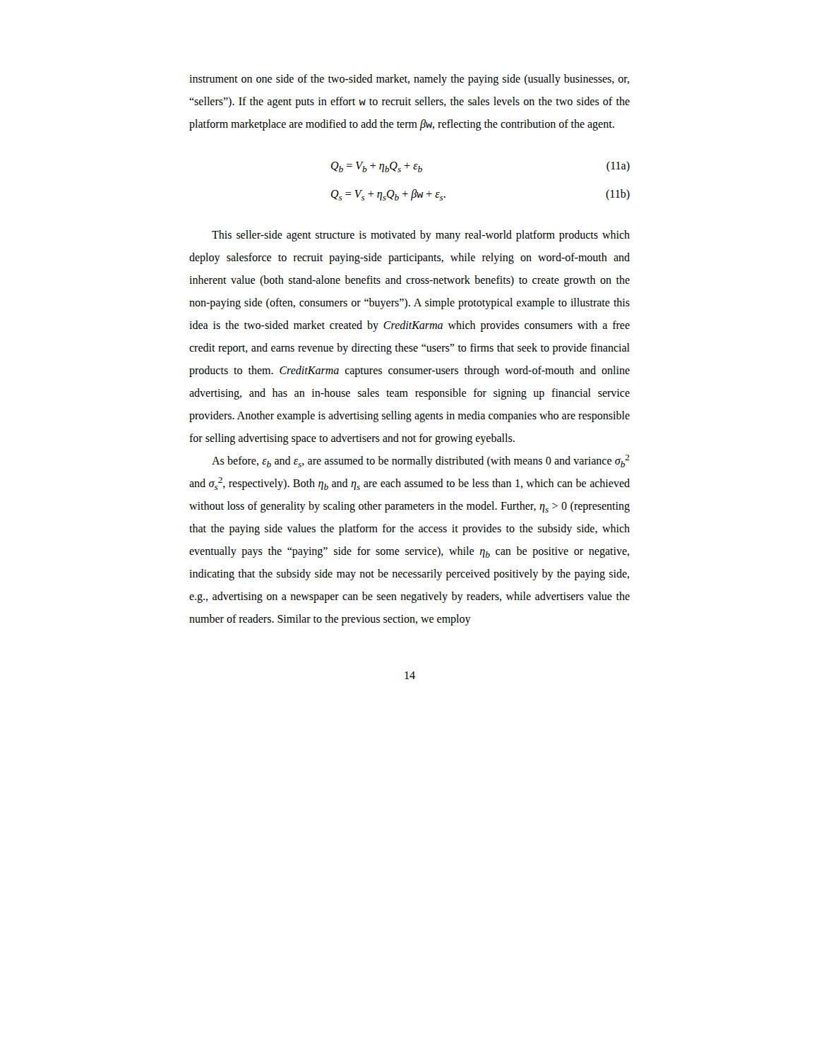instrument on one side of the two-sided market, namely the paying side (usually businesses, or, “sellers”). If the agent puts in effort w to recruit sellers, the sales levels on the two sides of the platform marketplace are modified to add the term βw, reflecting the contribution of the agent.
Qb = Vb + ηbQs + εb (11a)
Qs = Vs + ηsQb + βw + εs. (11b)
This seller-side agent structure is motivated by many real-world platform products which deploy salesforce to recruit paying-side participants, while relying on word-of-mouth and inherent value (both stand-alone benefits and cross-network benefits) to create growth on the non-paying side (often, consumers or “buyers”). A simple prototypical example to illustrate this idea is the two-sided market created by CreditKarma which provides consumers with a free credit report, and earns revenue by directing these “users” to firms that seek to provide financial products to them. CreditKarma captures consumer-users through word-of-mouth and online advertising, and has an in-house sales team responsible for signing up financial service providers. Another example is advertising selling agents in media companies who are responsible for selling advertising space to advertisers and not for growing eyeballs.
As before, εb and εs, are assumed to be normally distributed (with means 0 and variance σb2 and σs2, respectively). Both ηb and ηs are each assumed to be less than 1, which can be achieved without loss of generality by scaling other parameters in the model. Further, ηs > 0 (representing that the paying side values the platform for the access it provides to the subsidy side, which eventually pays the “paying” side for some service), while ηb can be positive or negative, indicating that the subsidy side may not be necessarily perceived positively by the paying side, e.g., advertising on a newspaper can be seen negatively by readers, while advertisers value the number of readers. Similar to the previous section, we employ
14